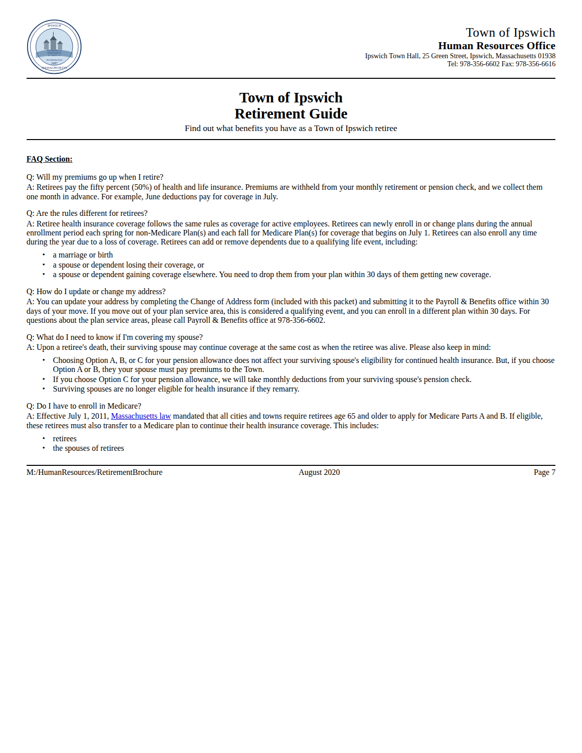IPSWICH MASSACHUSETTS 1687 INCORPORATED OF AMERICAN INDEPENDENCE THE BIRTHPLACE
Town of Ipswich
Human Resources Office
Ipswich Town Hall, 25 Green Street, Ipswich, Massachusetts 01938
Tel: 978-356-6602 Fax: 978-356-6616
Town of Ipswich
Retirement Guide
Find out what benefits you have as a Town of Ipswich retiree
FAQ Section:
Q: Will my premiums go up when I retire?
A: Retirees pay the fifty percent (50%) of health and life insurance. Premiums are withheld from your monthly retirement or pension check, and we collect them one month in advance. For example, June deductions pay for coverage in July.
Q: Are the rules different for retirees?
A: Retiree health insurance coverage follows the same rules as coverage for active employees. Retirees can newly enroll in or change plans during the annual enrollment period each spring for non-Medicare Plan(s) and each fall for Medicare Plan(s) for coverage that begins on July 1. Retirees can also enroll any time during the year due to a loss of coverage. Retirees can add or remove dependents due to a qualifying life event, including:
a marriage or birth
a spouse or dependent losing their coverage, or
a spouse or dependent gaining coverage elsewhere. You need to drop them from your plan within 30 days of them getting new coverage.
Q: How do I update or change my address?
A: You can update your address by completing the Change of Address form (included with this packet) and submitting it to the Payroll & Benefits office within 30 days of your move. If you move out of your plan service area, this is considered a qualifying event, and you can enroll in a different plan within 30 days. For questions about the plan service areas, please call Payroll & Benefits office at 978-356-6602.
Q: What do I need to know if I'm covering my spouse?
A: Upon a retiree's death, their surviving spouse may continue coverage at the same cost as when the retiree was alive. Please also keep in mind:
Choosing Option A, B, or C for your pension allowance does not affect your surviving spouse's eligibility for continued health insurance. But, if you choose Option A or B, they your spouse must pay premiums to the Town.
If you choose Option C for your pension allowance, we will take monthly deductions from your surviving spouse's pension check.
Surviving spouses are no longer eligible for health insurance if they remarry.
Q: Do I have to enroll in Medicare?
A: Effective July 1, 2011, Massachusetts law mandated that all cities and towns require retirees age 65 and older to apply for Medicare Parts A and B. If eligible, these retirees must also transfer to a Medicare plan to continue their health insurance coverage. This includes:
retirees
the spouses of retirees
M:/HumanResources/RetirementBrochure August 2020 Page 7